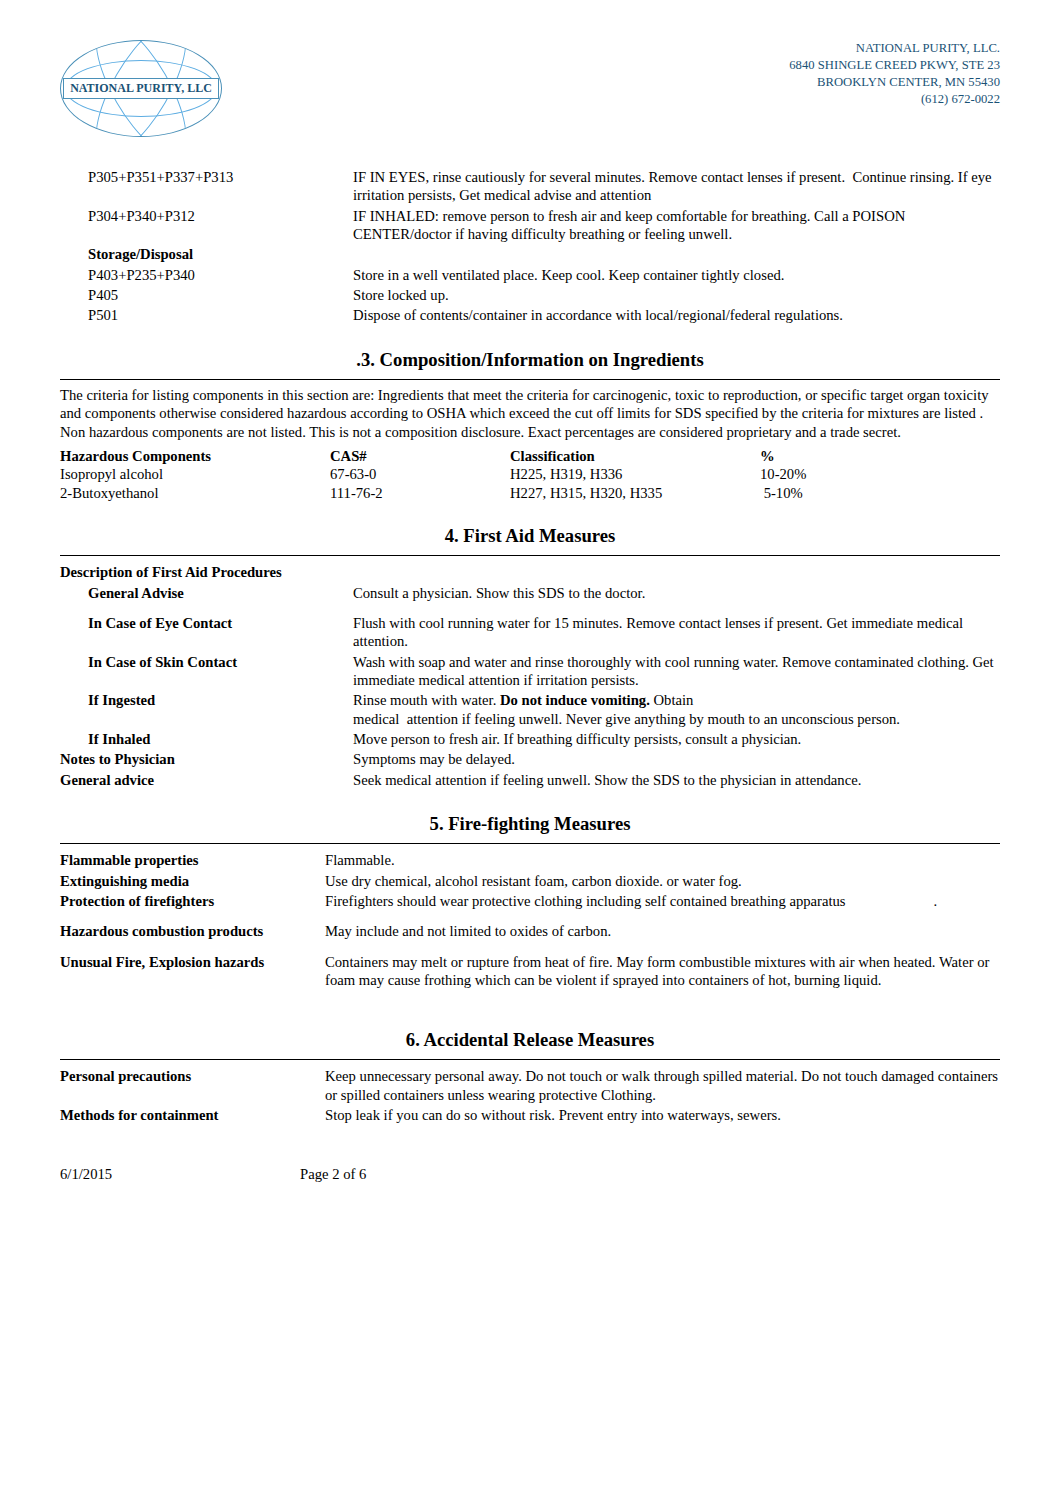NATIONAL PURITY, LLC
NATIONAL PURITY, LLC.
6840 SHINGLE CREED PKWY, STE 23
BROOKLYN CENTER, MN 55430
(612) 672-0022
| P305+P351+P337+P313 | IF IN EYES, rinse cautiously for several minutes. Remove contact lenses if present. Continue rinsing. If eye irritation persists, Get medical advise and attention |
| P304+P340+P312 | IF INHALED: remove person to fresh air and keep comfortable for breathing. Call a POISON CENTER/doctor if having difficulty breathing or feeling unwell. |
| Storage/Disposal | |
| P403+P235+P340 | Store in a well ventilated place. Keep cool. Keep container tightly closed. |
| P405 | Store locked up. |
| P501 | Dispose of contents/container in accordance with local/regional/federal regulations. |
.3. Composition/Information on Ingredients
The criteria for listing components in this section are: Ingredients that meet the criteria for carcinogenic, toxic to reproduction, or specific target organ toxicity and components otherwise considered hazardous according to OSHA which exceed the cut off limits for SDS specified by the criteria for mixtures are listed . Non hazardous components are not listed. This is not a composition disclosure. Exact percentages are considered proprietary and a trade secret.
| Hazardous Components | CAS# | Classification | % |
| Isopropyl alcohol | 67-63-0 | H225, H319, H336 | 10-20% |
| 2-Butoxyethanol | 111-76-2 | H227, H315, H320, H335 | 5-10% |
4. First Aid Measures
| Description of First Aid Procedures | |
| General Advise | Consult a physician. Show this SDS to the doctor. |
| In Case of Eye Contact | Flush with cool running water for 15 minutes. Remove contact lenses if present. Get immediate medical attention. |
| In Case of Skin Contact | Wash with soap and water and rinse thoroughly with cool running water. Remove contaminated clothing. Get immediate medical attention if irritation persists. |
| If Ingested | Rinse mouth with water. Do not induce vomiting. Obtain medical attention if feeling unwell. Never give anything by mouth to an unconscious person. |
| If Inhaled | Move person to fresh air. If breathing difficulty persists, consult a physician. |
| Notes to Physician | Symptoms may be delayed. |
| General advice | Seek medical attention if feeling unwell. Show the SDS to the physician in attendance. |
5. Fire-fighting Measures
| Flammable properties | Flammable. |
| Extinguishing media | Use dry chemical, alcohol resistant foam, carbon dioxide. or water fog. |
| Protection of firefighters | Firefighters should wear protective clothing including self contained breathing apparatus . |
| Hazardous combustion products | May include and not limited to oxides of carbon. |
| Unusual Fire, Explosion hazards | Containers may melt or rupture from heat of fire. May form combustible mixtures with air when heated. Water or foam may cause frothing which can be violent if sprayed into containers of hot, burning liquid. |
6. Accidental Release Measures
| Personal precautions | Keep unnecessary personal away. Do not touch or walk through spilled material. Do not touch damaged containers or spilled containers unless wearing protective Clothing. |
| Methods for containment | Stop leak if you can do so without risk. Prevent entry into waterways, sewers. |
6/1/2015
Page 2 of 6